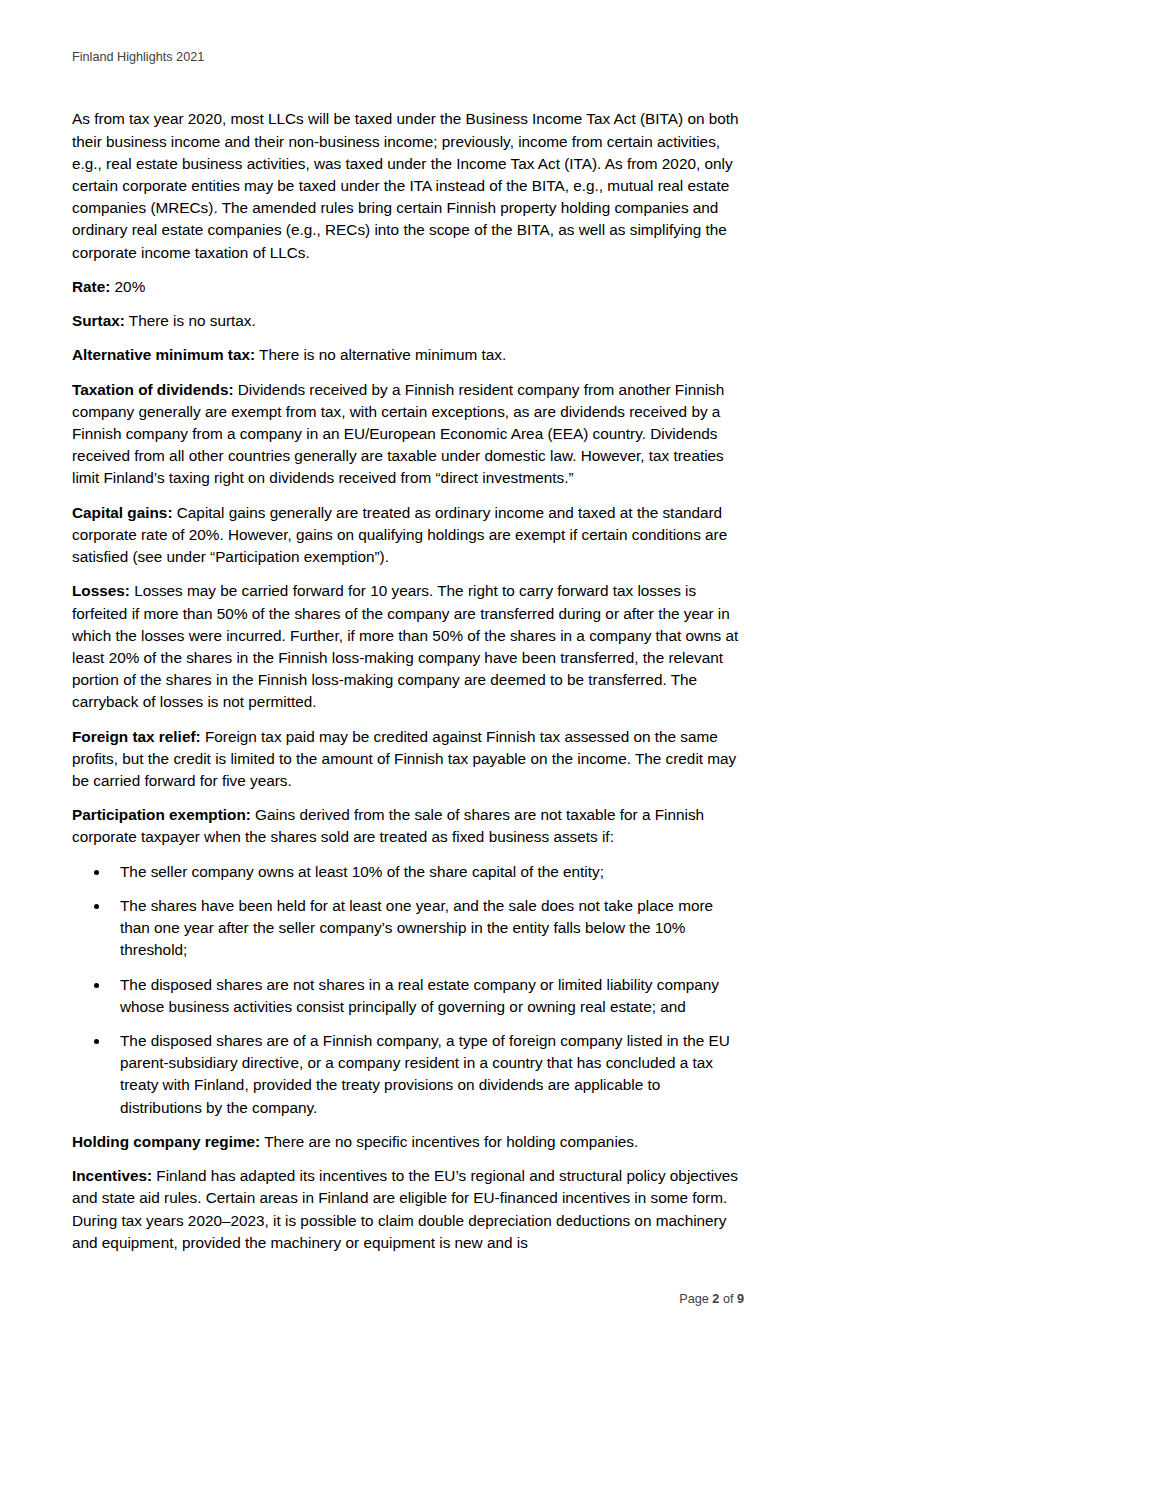Finland Highlights 2021
As from tax year 2020, most LLCs will be taxed under the Business Income Tax Act (BITA) on both their business income and their non-business income; previously, income from certain activities, e.g., real estate business activities, was taxed under the Income Tax Act (ITA). As from 2020, only certain corporate entities may be taxed under the ITA instead of the BITA, e.g., mutual real estate companies (MRECs). The amended rules bring certain Finnish property holding companies and ordinary real estate companies (e.g., RECs) into the scope of the BITA, as well as simplifying the corporate income taxation of LLCs.
Rate: 20%
Surtax: There is no surtax.
Alternative minimum tax: There is no alternative minimum tax.
Taxation of dividends: Dividends received by a Finnish resident company from another Finnish company generally are exempt from tax, with certain exceptions, as are dividends received by a Finnish company from a company in an EU/European Economic Area (EEA) country. Dividends received from all other countries generally are taxable under domestic law. However, tax treaties limit Finland’s taxing right on dividends received from “direct investments.”
Capital gains: Capital gains generally are treated as ordinary income and taxed at the standard corporate rate of 20%. However, gains on qualifying holdings are exempt if certain conditions are satisfied (see under “Participation exemption”).
Losses: Losses may be carried forward for 10 years. The right to carry forward tax losses is forfeited if more than 50% of the shares of the company are transferred during or after the year in which the losses were incurred. Further, if more than 50% of the shares in a company that owns at least 20% of the shares in the Finnish loss-making company have been transferred, the relevant portion of the shares in the Finnish loss-making company are deemed to be transferred. The carryback of losses is not permitted.
Foreign tax relief: Foreign tax paid may be credited against Finnish tax assessed on the same profits, but the credit is limited to the amount of Finnish tax payable on the income. The credit may be carried forward for five years.
Participation exemption: Gains derived from the sale of shares are not taxable for a Finnish corporate taxpayer when the shares sold are treated as fixed business assets if:
The seller company owns at least 10% of the share capital of the entity;
The shares have been held for at least one year, and the sale does not take place more than one year after the seller company’s ownership in the entity falls below the 10% threshold;
The disposed shares are not shares in a real estate company or limited liability company whose business activities consist principally of governing or owning real estate; and
The disposed shares are of a Finnish company, a type of foreign company listed in the EU parent-subsidiary directive, or a company resident in a country that has concluded a tax treaty with Finland, provided the treaty provisions on dividends are applicable to distributions by the company.
Holding company regime: There are no specific incentives for holding companies.
Incentives: Finland has adapted its incentives to the EU’s regional and structural policy objectives and state aid rules. Certain areas in Finland are eligible for EU-financed incentives in some form. During tax years 2020–2023, it is possible to claim double depreciation deductions on machinery and equipment, provided the machinery or equipment is new and is
Page 2 of 9